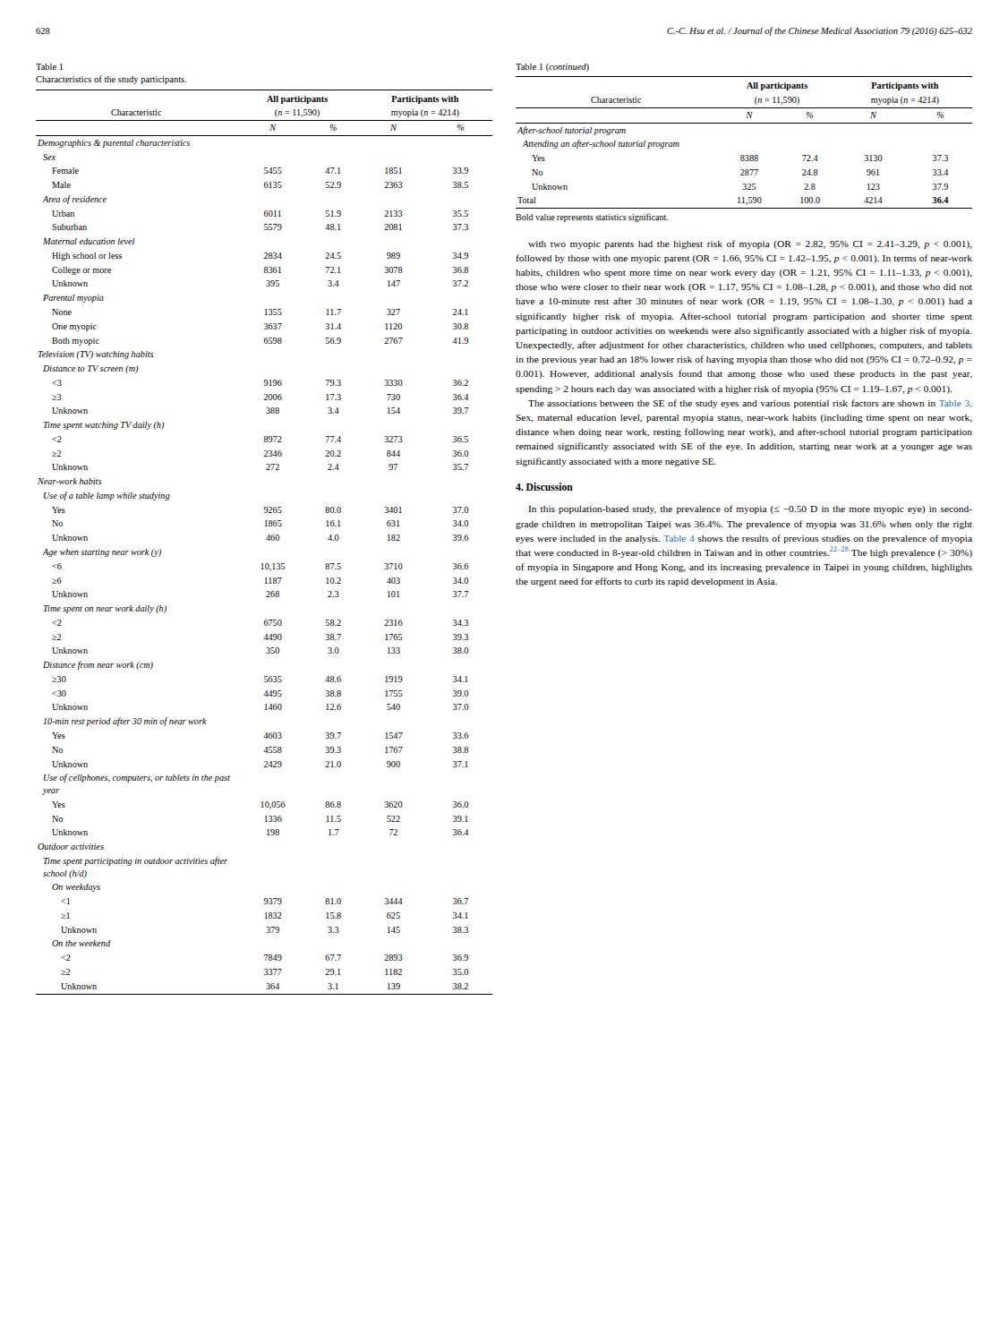628
C.-C. Hsu et al. / Journal of the Chinese Medical Association 79 (2016) 625–632
Table 1 Characteristics of the study participants.
| | All participants | Participants with |
| --- | --- | --- |
| Characteristic | ( n = 11,590) | myopia ( n = 4214) |
| | N | % | N | % |
| Demographics & parental characteristics |
| Sex | | | | |
| Female | 5455 | 47.1 | 1851 | 33.9 |
| Male | 6135 | 52.9 | 2363 | 38.5 |
| Area of residence | | | | |
| Urban | 6011 | 51.9 | 2133 | 35.5 |
| Suburban | 5579 | 48.1 | 2081 | 37.3 |
| Maternal education level | | | | |
| High school or less | 2834 | 24.5 | 989 | 34.9 |
| College or more | 8361 | 72.1 | 3078 | 36.8 |
| Unknown | 395 | 3.4 | 147 | 37.2 |
| Parental myopia | | | | |
| None | 1355 | 11.7 | 327 | 24.1 |
| One myopic | 3637 | 31.4 | 1120 | 30.8 |
| Both myopic | 6598 | 56.9 | 2767 | 41.9 |
| Television (TV) watching habits |
| Distance to TV screen (m) | | | | |
| <3 | 9196 | 79.3 | 3330 | 36.2 |
| ≥3 | 2006 | 17.3 | 730 | 36.4 |
| Unknown | 388 | 3.4 | 154 | 39.7 |
| Time spent watching TV daily (h) | | | | |
| <2 | 8972 | 77.4 | 3273 | 36.5 |
| ≥2 | 2346 | 20.2 | 844 | 36.0 |
| Unknown | 272 | 2.4 | 97 | 35.7 |
| Near-work habits |
| Use of a table lamp while studying | | | | |
| Yes | 9265 | 80.0 | 3401 | 37.0 |
| No | 1865 | 16.1 | 631 | 34.0 |
| Unknown | 460 | 4.0 | 182 | 39.6 |
| Age when starting near work (y) | | | | |
| <6 | 10,135 | 87.5 | 3710 | 36.6 |
| ≥6 | 1187 | 10.2 | 403 | 34.0 |
| Unknown | 268 | 2.3 | 101 | 37.7 |
| Time spent on near work daily (h) | | | | |
| <2 | 6750 | 58.2 | 2316 | 34.3 |
| ≥2 | 4490 | 38.7 | 1765 | 39.3 |
| Unknown | 350 | 3.0 | 133 | 38.0 |
| Distance from near work (cm) | | | | |
| ≥30 | 5635 | 48.6 | 1919 | 34.1 |
| <30 | 4495 | 38.8 | 1755 | 39.0 |
| Unknown | 1460 | 12.6 | 540 | 37.0 |
| 10-min rest period after 30 min of near work | | | | |
| Yes | 4603 | 39.7 | 1547 | 33.6 |
| No | 4558 | 39.3 | 1767 | 38.8 |
| Unknown | 2429 | 21.0 | 900 | 37.1 |
| Use of cellphones, computers, or tablets in the past year | | | | |
| Yes | 10,056 | 86.8 | 3620 | 36.0 |
| No | 1336 | 11.5 | 522 | 39.1 |
| Unknown | 198 | 1.7 | 72 | 36.4 |
| Outdoor activities |
| Time spent participating in outdoor activities after school (h/d) | | | | |
| On weekdays | | | | |
| <1 | 9379 | 81.0 | 3444 | 36.7 |
| ≥1 | 1832 | 15.8 | 625 | 34.1 |
| Unknown | 379 | 3.3 | 145 | 38.3 |
| On the weekend | | | | |
| <2 | 7849 | 67.7 | 2893 | 36.9 |
| ≥2 | 3377 | 29.1 | 1182 | 35.0 |
| Unknown | 364 | 3.1 | 139 | 38.2 |
Table 1 (continued)
| | All participants | Participants with |
| --- | --- | --- |
| Characteristic | ( n = 11,590) | myopia ( n = 4214) |
| | N | % | N | % |
| After-school tutorial program |
| Attending an after-school tutorial program | | | | |
| Yes | 8388 | 72.4 | 3130 | 37.3 |
| No | 2877 | 24.8 | 961 | 33.4 |
| Unknown | 325 | 2.8 | 123 | 37.9 |
| Total | 11,590 | 100.0 | 4214 | 36.4 |
Bold value represents statistics significant.
with two myopic parents had the highest risk of myopia (OR = 2.82, 95% CI = 2.41–3.29, p < 0.001), followed by those with one myopic parent (OR = 1.66, 95% CI = 1.42–1.95, p < 0.001). In terms of near-work habits, children who spent more time on near work every day (OR = 1.21, 95% CI = 1.11–1.33, p < 0.001), those who were closer to their near work (OR = 1.17, 95% CI = 1.08–1.28, p < 0.001), and those who did not have a 10-minute rest after 30 minutes of near work (OR = 1.19, 95% CI = 1.08–1.30, p < 0.001) had a significantly higher risk of myopia. After-school tutorial program participation and shorter time spent participating in outdoor activities on weekends were also significantly associated with a higher risk of myopia. Unexpectedly, after adjustment for other characteristics, children who used cellphones, computers, and tablets in the previous year had an 18% lower risk of having myopia than those who did not (95% CI = 0.72–0.92, p = 0.001). However, additional analysis found that among those who used these products in the past year, spending > 2 hours each day was associated with a higher risk of myopia (95% CI = 1.19–1.67, p < 0.001).
The associations between the SE of the study eyes and various potential risk factors are shown in Table 3. Sex, maternal education level, parental myopia status, near-work habits (including time spent on near work, distance when doing near work, resting following near work), and after-school tutorial program participation remained significantly associated with SE of the eye. In addition, starting near work at a younger age was significantly associated with a more negative SE.
4. Discussion
In this population-based study, the prevalence of myopia (≤ −0.50 D in the more myopic eye) in second-grade children in metropolitan Taipei was 36.4%. The prevalence of myopia was 31.6% when only the right eyes were included in the analysis. Table 4 shows the results of previous studies on the prevalence of myopia that were conducted in 8-year-old children in Taiwan and in other countries.22–28 The high prevalence (> 30%) of myopia in Singapore and Hong Kong, and its increasing prevalence in Taipei in young children, highlights the urgent need for efforts to curb its rapid development in Asia.